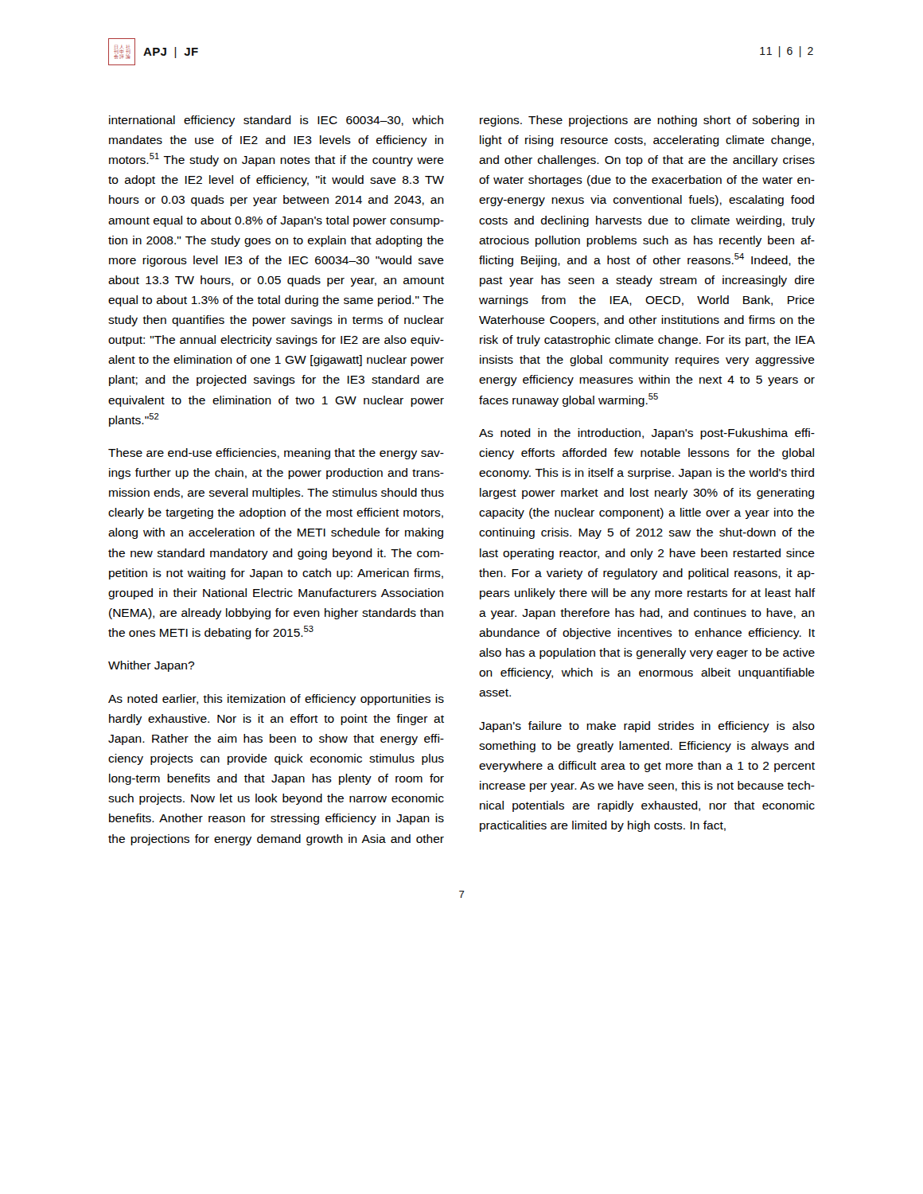日 人 社
刊 中 刊
会 評 論
APJ | JF
11 | 6 | 2
international efficiency standard is IEC 60034–30, which mandates the use of IE2 and IE3 levels of efficiency in motors.51 The study on Japan notes that if the country were to adopt the IE2 level of efficiency, "it would save 8.3 TW hours or 0.03 quads per year between 2014 and 2043, an amount equal to about 0.8% of Japan's total power consumption in 2008." The study goes on to explain that adopting the more rigorous level IE3 of the IEC 60034–30 "would save about 13.3 TW hours, or 0.05 quads per year, an amount equal to about 1.3% of the total during the same period." The study then quantifies the power savings in terms of nuclear output: "The annual electricity savings for IE2 are also equivalent to the elimination of one 1 GW [gigawatt] nuclear power plant; and the projected savings for the IE3 standard are equivalent to the elimination of two 1 GW nuclear power plants."52
These are end-use efficiencies, meaning that the energy savings further up the chain, at the power production and transmission ends, are several multiples. The stimulus should thus clearly be targeting the adoption of the most efficient motors, along with an acceleration of the METI schedule for making the new standard mandatory and going beyond it. The competition is not waiting for Japan to catch up: American firms, grouped in their National Electric Manufacturers Association (NEMA), are already lobbying for even higher standards than the ones METI is debating for 2015.53
Whither Japan?
As noted earlier, this itemization of efficiency opportunities is hardly exhaustive. Nor is it an effort to point the finger at Japan. Rather the aim has been to show that energy efficiency projects can provide quick economic stimulus plus long-term benefits and that Japan has plenty of room for such projects. Now let us look beyond the narrow economic benefits. Another reason for stressing efficiency in Japan is the projections for energy demand growth in Asia and other regions. These projections are nothing short of sobering in light of rising resource costs, accelerating climate change, and other challenges. On top of that are the ancillary crises of water shortages (due to the exacerbation of the water energy-energy nexus via conventional fuels), escalating food costs and declining harvests due to climate weirding, truly atrocious pollution problems such as has recently been afflicting Beijing, and a host of other reasons.54 Indeed, the past year has seen a steady stream of increasingly dire warnings from the IEA, OECD, World Bank, Price Waterhouse Coopers, and other institutions and firms on the risk of truly catastrophic climate change. For its part, the IEA insists that the global community requires very aggressive energy efficiency measures within the next 4 to 5 years or faces runaway global warming.55
As noted in the introduction, Japan's post-Fukushima efficiency efforts afforded few notable lessons for the global economy. This is in itself a surprise. Japan is the world's third largest power market and lost nearly 30% of its generating capacity (the nuclear component) a little over a year into the continuing crisis. May 5 of 2012 saw the shut-down of the last operating reactor, and only 2 have been restarted since then. For a variety of regulatory and political reasons, it appears unlikely there will be any more restarts for at least half a year. Japan therefore has had, and continues to have, an abundance of objective incentives to enhance efficiency. It also has a population that is generally very eager to be active on efficiency, which is an enormous albeit unquantifiable asset.
Japan's failure to make rapid strides in efficiency is also something to be greatly lamented. Efficiency is always and everywhere a difficult area to get more than a 1 to 2 percent increase per year. As we have seen, this is not because technical potentials are rapidly exhausted, nor that economic practicalities are limited by high costs. In fact,
7